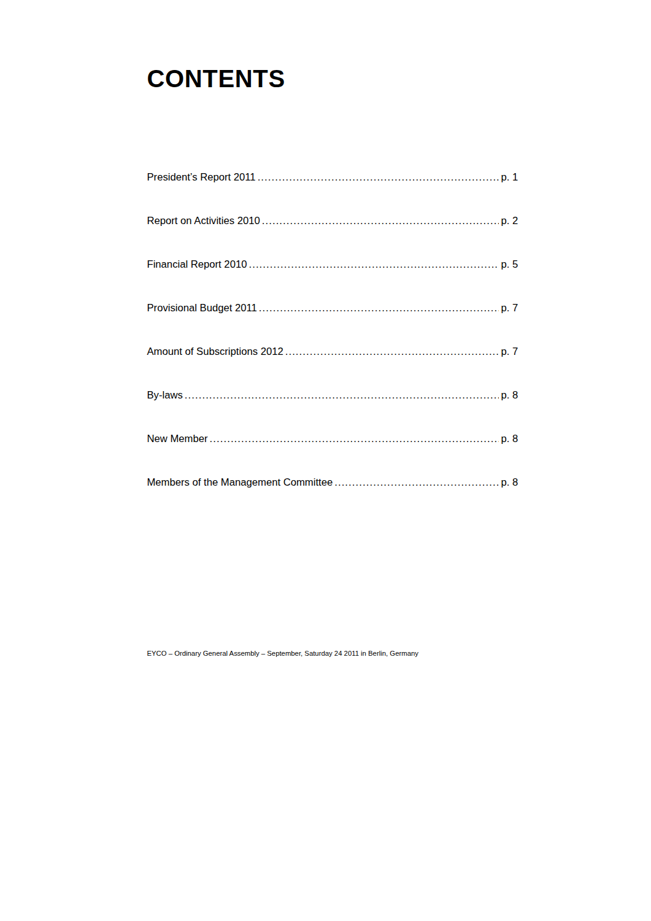CONTENTS
President’s Report 2011 ................................................................................ p. 1
Report on Activities 2010 ............................................................................... p. 2
Financial Report 2010 .................................................................................... p. 5
Provisional Budget 2011 ................................................................................ p. 7
Amount of Subscriptions 2012 ....................................................................... p. 7
By-laws ....................................................................................................... p. 8
New Member .............................................................................................. p. 8
Members of the Management Committee ..................................................... p. 8
EYCO – Ordinary General Assembly – September, Saturday 24 2011 in Berlin, Germany